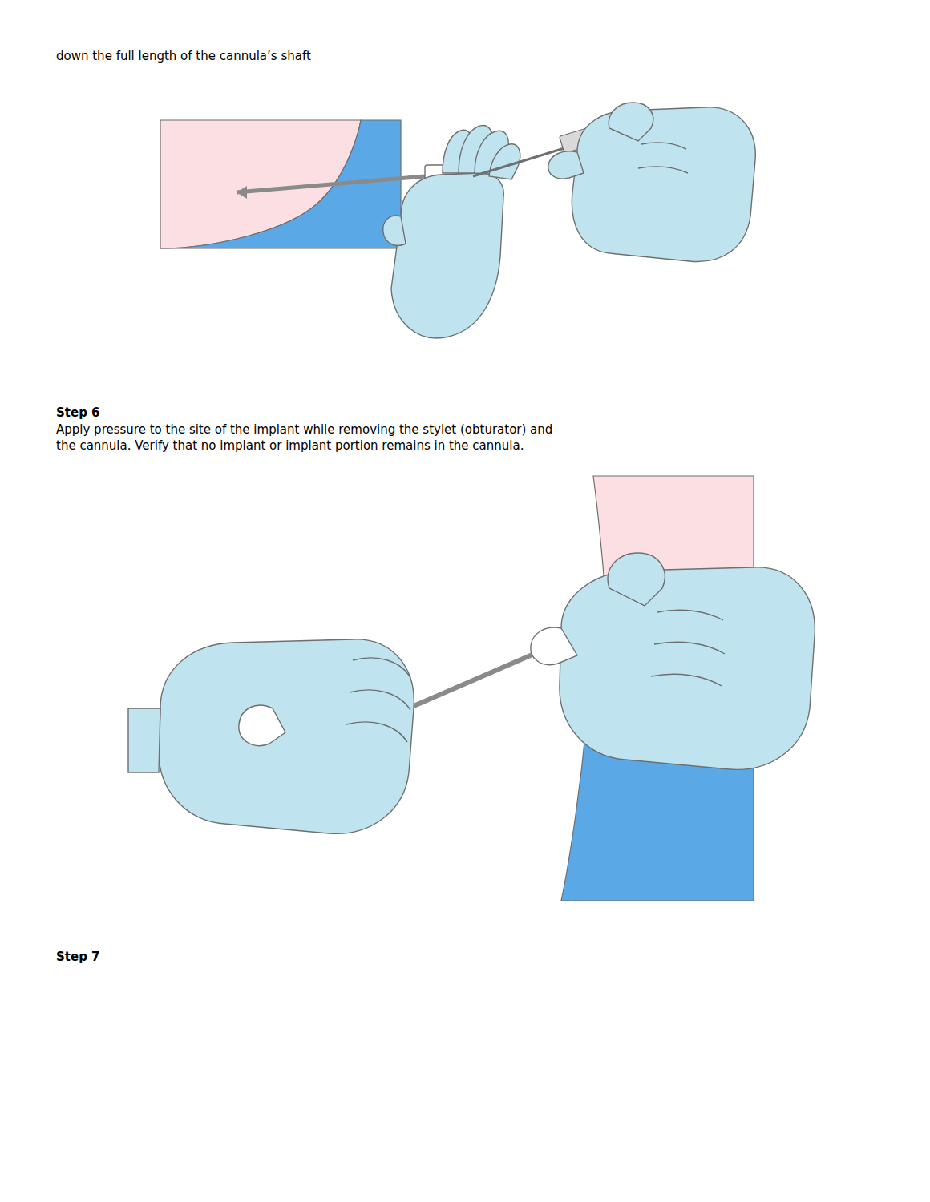down the full length of the cannula’s shaft
Step 6
Apply pressure to the site of the implant while removing the stylet (obturator) and the cannula. Verify that no implant or implant portion remains in the cannula.
Step 7